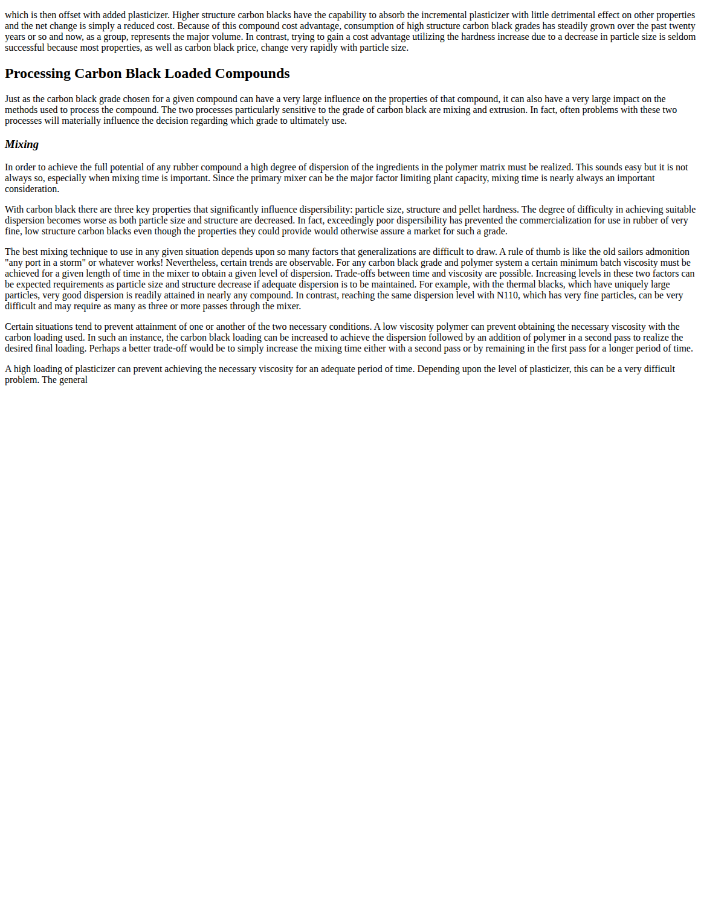which is then offset with added plasticizer. Higher structure carbon blacks have the capability to absorb the incremental plasticizer with little detrimental effect on other properties and the net change is simply a reduced cost. Because of this compound cost advantage, consumption of high structure carbon black grades has steadily grown over the past twenty years or so and now, as a group, represents the major volume. In contrast, trying to gain a cost advantage utilizing the hardness increase due to a decrease in particle size is seldom successful because most properties, as well as carbon black price, change very rapidly with particle size.
Processing Carbon Black Loaded Compounds
Just as the carbon black grade chosen for a given compound can have a very large influence on the properties of that compound, it can also have a very large impact on the methods used to process the compound. The two processes particularly sensitive to the grade of carbon black are mixing and extrusion. In fact, often problems with these two processes will materially influence the decision regarding which grade to ultimately use.
Mixing
In order to achieve the full potential of any rubber compound a high degree of dispersion of the ingredients in the polymer matrix must be realized. This sounds easy but it is not always so, especially when mixing time is important. Since the primary mixer can be the major factor limiting plant capacity, mixing time is nearly always an important consideration.
With carbon black there are three key properties that significantly influence dispersibility: particle size, structure and pellet hardness. The degree of difficulty in achieving suitable dispersion becomes worse as both particle size and structure are decreased. In fact, exceedingly poor dispersibility has prevented the commercialization for use in rubber of very fine, low structure carbon blacks even though the properties they could provide would otherwise assure a market for such a grade.
The best mixing technique to use in any given situation depends upon so many factors that generalizations are difficult to draw. A rule of thumb is like the old sailors admonition "any port in a storm" or whatever works! Nevertheless, certain trends are observable. For any carbon black grade and polymer system a certain minimum batch viscosity must be achieved for a given length of time in the mixer to obtain a given level of dispersion. Trade-offs between time and viscosity are possible. Increasing levels in these two factors can be expected requirements as particle size and structure decrease if adequate dispersion is to be maintained. For example, with the thermal blacks, which have uniquely large particles, very good dispersion is readily attained in nearly any compound. In contrast, reaching the same dispersion level with N110, which has very fine particles, can be very difficult and may require as many as three or more passes through the mixer.
Certain situations tend to prevent attainment of one or another of the two necessary conditions. A low viscosity polymer can prevent obtaining the necessary viscosity with the carbon loading used. In such an instance, the carbon black loading can be increased to achieve the dispersion followed by an addition of polymer in a second pass to realize the desired final loading. Perhaps a better trade-off would be to simply increase the mixing time either with a second pass or by remaining in the first pass for a longer period of time.
A high loading of plasticizer can prevent achieving the necessary viscosity for an adequate period of time. Depending upon the level of plasticizer, this can be a very difficult problem. The general